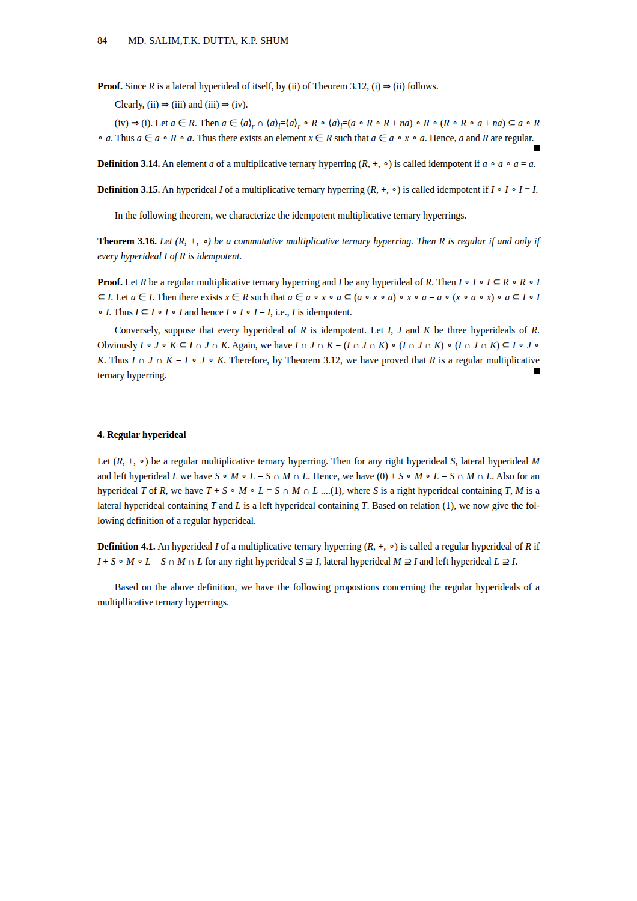84 MD. SALIM,T.K. DUTTA, K.P. SHUM
Proof. Since R is a lateral hyperideal of itself, by (ii) of Theorem 3.12, (i) ⇒ (ii) follows.
Clearly, (ii) ⇒ (iii) and (iii) ⇒ (iv).
(iv) ⇒ (i). Let a ∈ R. Then a ∈ ⟨a⟩r ∩ ⟨a⟩l=⟨a⟩r ∘ R ∘ ⟨a⟩l=(a ∘ R ∘ R + na) ∘ R ∘ (R ∘ R ∘ a + na) ⊆ a ∘ R ∘ a. Thus a ∈ a ∘ R ∘ a. Thus there exists an element x ∈ R such that a ∈ a ∘ x ∘ a. Hence, a and R are regular.
Definition 3.14. An element a of a multiplicative ternary hyperring (R, +, ∘) is called idempotent if a ∘ a ∘ a = a.
Definition 3.15. An hyperideal I of a multiplicative ternary hyperring (R, +, ∘) is called idempotent if I ∘ I ∘ I = I.
In the following theorem, we characterize the idempotent multiplicative ternary hyperrings.
Theorem 3.16. Let (R, +, ∘) be a commutative multiplicative ternary hyperring. Then R is regular if and only if every hyperideal I of R is idempotent.
Proof. Let R be a regular multiplicative ternary hyperring and I be any hyperideal of R. Then I ∘ I ∘ I ⊆ R ∘ R ∘ I ⊆ I. Let a ∈ I. Then there exists x ∈ R such that a ∈ a ∘ x ∘ a ⊆ (a ∘ x ∘ a) ∘ x ∘ a = a ∘ (x ∘ a ∘ x) ∘ a ⊆ I ∘ I ∘ I. Thus I ⊆ I ∘ I ∘ I and hence I ∘ I ∘ I = I, i.e., I is idempotent.
Conversely, suppose that every hyperideal of R is idempotent. Let I, J and K be three hyperideals of R. Obviously I ∘ J ∘ K ⊆ I ∩ J ∩ K. Again, we have I ∩ J ∩ K = (I ∩ J ∩ K) ∘ (I ∩ J ∩ K) ∘ (I ∩ J ∩ K) ⊆ I ∘ J ∘ K. Thus I ∩ J ∩ K = I ∘ J ∘ K. Therefore, by Theorem 3.12, we have proved that R is a regular multiplicative ternary hyperring.
4. Regular hyperideal
Let (R, +, ∘) be a regular multiplicative ternary hyperring. Then for any right hyperideal S, lateral hyperideal M and left hyperideal L we have S ∘ M ∘ L = S ∩ M ∩ L. Hence, we have (0) + S ∘ M ∘ L = S ∩ M ∩ L. Also for an hyperideal T of R, we have T + S ∘ M ∘ L = S ∩ M ∩ L ....(1), where S is a right hyperideal containing T, M is a lateral hyperideal containing T and L is a left hyperideal containing T. Based on relation (1), we now give the following definition of a regular hyperideal.
Definition 4.1. An hyperideal I of a multiplicative ternary hyperring (R, +, ∘) is called a regular hyperideal of R if I + S ∘ M ∘ L = S ∩ M ∩ L for any right hyperideal S ⊇ I, lateral hyperideal M ⊇ I and left hyperideal L ⊇ I.
Based on the above definition, we have the following propostions concerning the regular hyperideals of a multipllicative ternary hyperrings.